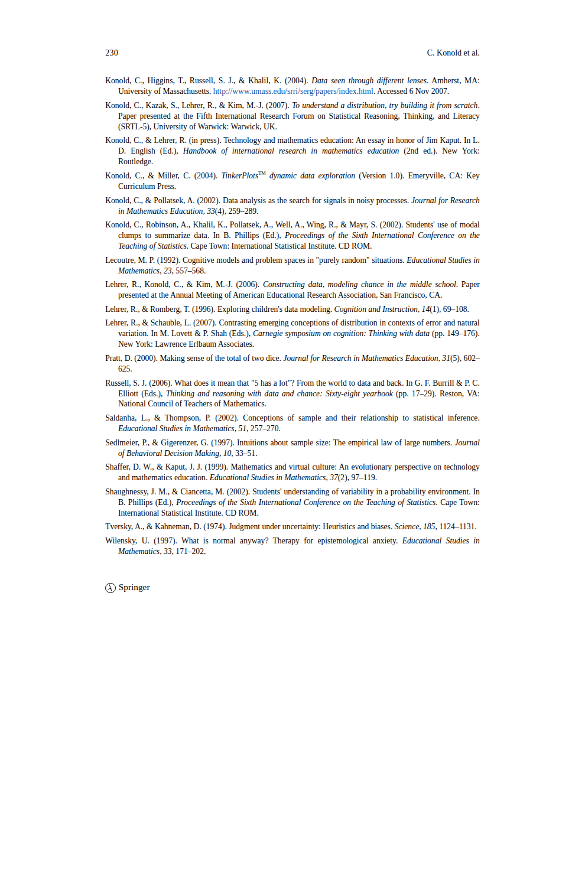230 C. Konold et al.
Konold, C., Higgins, T., Russell, S. J., & Khalil, K. (2004). Data seen through different lenses. Amherst, MA: University of Massachusetts. http://www.umass.edu/srri/serg/papers/index.html. Accessed 6 Nov 2007.
Konold, C., Kazak, S., Lehrer, R., & Kim, M.-J. (2007). To understand a distribution, try building it from scratch. Paper presented at the Fifth International Research Forum on Statistical Reasoning, Thinking, and Literacy (SRTL-5), University of Warwick: Warwick, UK.
Konold, C., & Lehrer, R. (in press). Technology and mathematics education: An essay in honor of Jim Kaput. In L. D. English (Ed.), Handbook of international research in mathematics education (2nd ed.). New York: Routledge.
Konold, C., & Miller, C. (2004). TinkerPlotsTM dynamic data exploration (Version 1.0). Emeryville, CA: Key Curriculum Press.
Konold, C., & Pollatsek, A. (2002). Data analysis as the search for signals in noisy processes. Journal for Research in Mathematics Education, 33(4), 259–289.
Konold, C., Robinson, A., Khalil, K., Pollatsek, A., Well, A., Wing, R., & Mayr, S. (2002). Students' use of modal clumps to summarize data. In B. Phillips (Ed.), Proceedings of the Sixth International Conference on the Teaching of Statistics. Cape Town: International Statistical Institute. CD ROM.
Lecoutre, M. P. (1992). Cognitive models and problem spaces in "purely random" situations. Educational Studies in Mathematics, 23, 557–568.
Lehrer, R., Konold, C., & Kim, M.-J. (2006). Constructing data, modeling chance in the middle school. Paper presented at the Annual Meeting of American Educational Research Association, San Francisco, CA.
Lehrer, R., & Romberg, T. (1996). Exploring children's data modeling. Cognition and Instruction, 14(1), 69–108.
Lehrer, R., & Schauble, L. (2007). Contrasting emerging conceptions of distribution in contexts of error and natural variation. In M. Lovett & P. Shah (Eds.), Carnegie symposium on cognition: Thinking with data (pp. 149–176). New York: Lawrence Erlbaum Associates.
Pratt, D. (2000). Making sense of the total of two dice. Journal for Research in Mathematics Education, 31(5), 602–625.
Russell, S. J. (2006). What does it mean that "5 has a lot"? From the world to data and back. In G. F. Burrill & P. C. Elliott (Eds.), Thinking and reasoning with data and chance: Sixty-eight yearbook (pp. 17–29). Reston, VA: National Council of Teachers of Mathematics.
Saldanha, L., & Thompson, P. (2002). Conceptions of sample and their relationship to statistical inference. Educational Studies in Mathematics, 51, 257–270.
Sedlmeier, P., & Gigerenzer, G. (1997). Intuitions about sample size: The empirical law of large numbers. Journal of Behavioral Decision Making, 10, 33–51.
Shaffer, D. W., & Kaput, J. J. (1999). Mathematics and virtual culture: An evolutionary perspective on technology and mathematics education. Educational Studies in Mathematics, 37(2), 97–119.
Shaughnessy, J. M., & Ciancetta, M. (2002). Students' understanding of variability in a probability environment. In B. Phillips (Ed.), Proceedings of the Sixth International Conference on the Teaching of Statistics. Cape Town: International Statistical Institute. CD ROM.
Tversky, A., & Kahneman, D. (1974). Judgment under uncertainty: Heuristics and biases. Science, 185, 1124–1131.
Wilensky, U. (1997). What is normal anyway? Therapy for epistemological anxiety. Educational Studies in Mathematics, 33, 171–202.
Springer